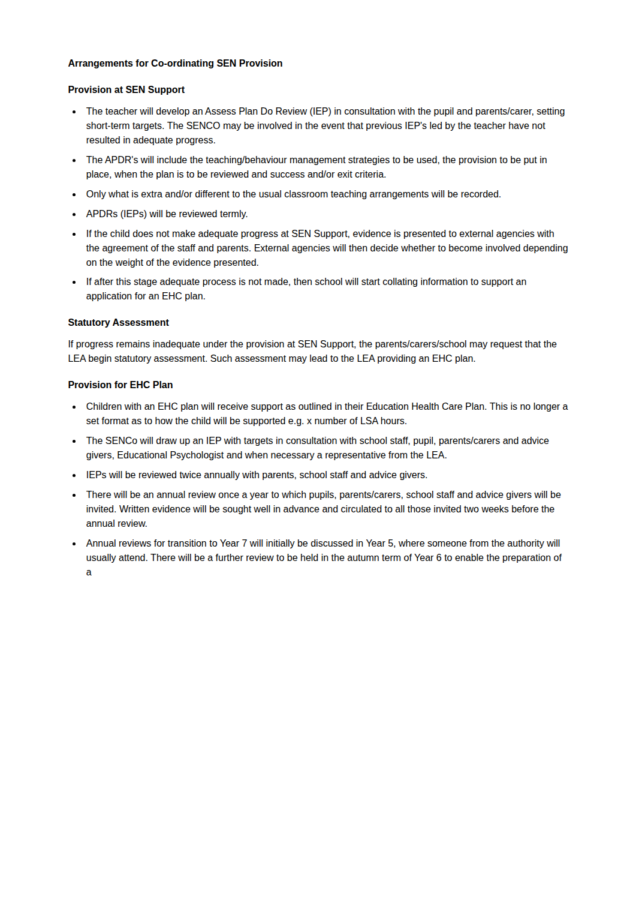Arrangements for Co-ordinating SEN Provision
Provision at SEN Support
The teacher will develop an Assess Plan Do Review (IEP) in consultation with the pupil and parents/carer, setting short-term targets. The SENCO may be involved in the event that previous IEP's led by the teacher have not resulted in adequate progress.
The APDR's will include the teaching/behaviour management strategies to be used, the provision to be put in place, when the plan is to be reviewed and success and/or exit criteria.
Only what is extra and/or different to the usual classroom teaching arrangements will be recorded.
APDRs (IEPs) will be reviewed termly.
If the child does not make adequate progress at SEN Support, evidence is presented to external agencies with the agreement of the staff and parents. External agencies will then decide whether to become involved depending on the weight of the evidence presented.
If after this stage adequate process is not made, then school will start collating information to support an application for an EHC plan.
Statutory Assessment
If progress remains inadequate under the provision at SEN Support, the parents/carers/school may request that the LEA begin statutory assessment. Such assessment may lead to the LEA providing an EHC plan.
Provision for EHC Plan
Children with an EHC plan will receive support as outlined in their Education Health Care Plan. This is no longer a set format as to how the child will be supported e.g. x number of LSA hours.
The SENCo will draw up an IEP with targets in consultation with school staff, pupil, parents/carers and advice givers, Educational Psychologist and when necessary a representative from the LEA.
IEPs will be reviewed twice annually with parents, school staff and advice givers.
There will be an annual review once a year to which pupils, parents/carers, school staff and advice givers will be invited. Written evidence will be sought well in advance and circulated to all those invited two weeks before the annual review.
Annual reviews for transition to Year 7 will initially be discussed in Year 5, where someone from the authority will usually attend. There will be a further review to be held in the autumn term of Year 6 to enable the preparation of a